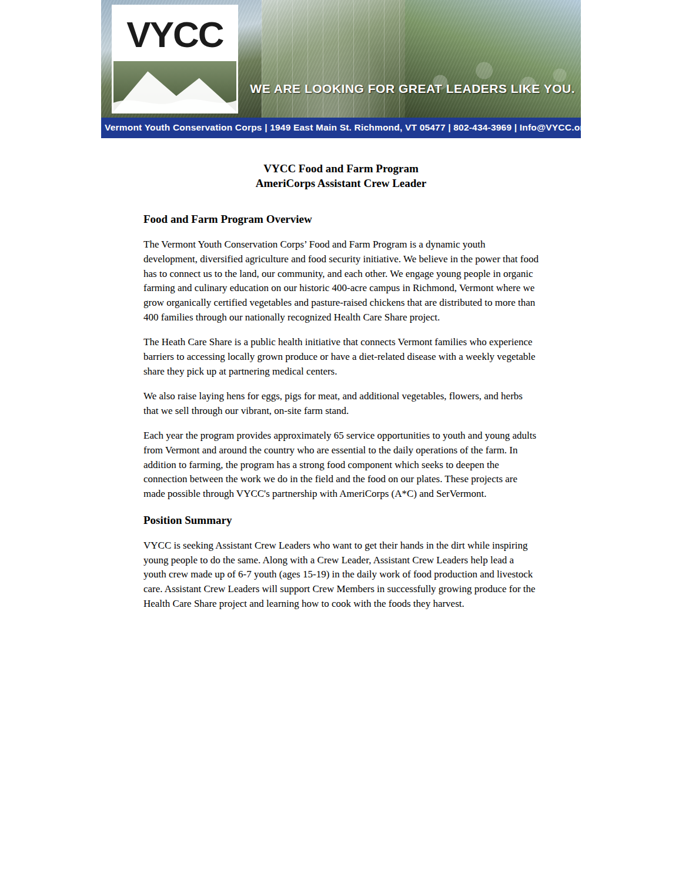VYCC
WE ARE LOOKING FOR GREAT LEADERS LIKE YOU.
Vermont Youth Conservation Corps | 1949 East Main St. Richmond, VT 05477 | 802-434-3969 | Info@VYCC.org |
VYCC Food and Farm Program
AmeriCorps Assistant Crew Leader
Food and Farm Program Overview
The Vermont Youth Conservation Corps’ Food and Farm Program is a dynamic youth development, diversified agriculture and food security initiative. We believe in the power that food has to connect us to the land, our community, and each other. We engage young people in organic farming and culinary education on our historic 400-acre campus in Richmond, Vermont where we grow organically certified vegetables and pasture-raised chickens that are distributed to more than 400 families through our nationally recognized Health Care Share project.
The Heath Care Share is a public health initiative that connects Vermont families who experience barriers to accessing locally grown produce or have a diet-related disease with a weekly vegetable share they pick up at partnering medical centers.
We also raise laying hens for eggs, pigs for meat, and additional vegetables, flowers, and herbs that we sell through our vibrant, on-site farm stand.
Each year the program provides approximately 65 service opportunities to youth and young adults from Vermont and around the country who are essential to the daily operations of the farm. In addition to farming, the program has a strong food component which seeks to deepen the connection between the work we do in the field and the food on our plates. These projects are made possible through VYCC's partnership with AmeriCorps (A*C) and SerVermont.
Position Summary
VYCC is seeking Assistant Crew Leaders who want to get their hands in the dirt while inspiring young people to do the same. Along with a Crew Leader, Assistant Crew Leaders help lead a youth crew made up of 6-7 youth (ages 15-19) in the daily work of food production and livestock care. Assistant Crew Leaders will support Crew Members in successfully growing produce for the Health Care Share project and learning how to cook with the foods they harvest.